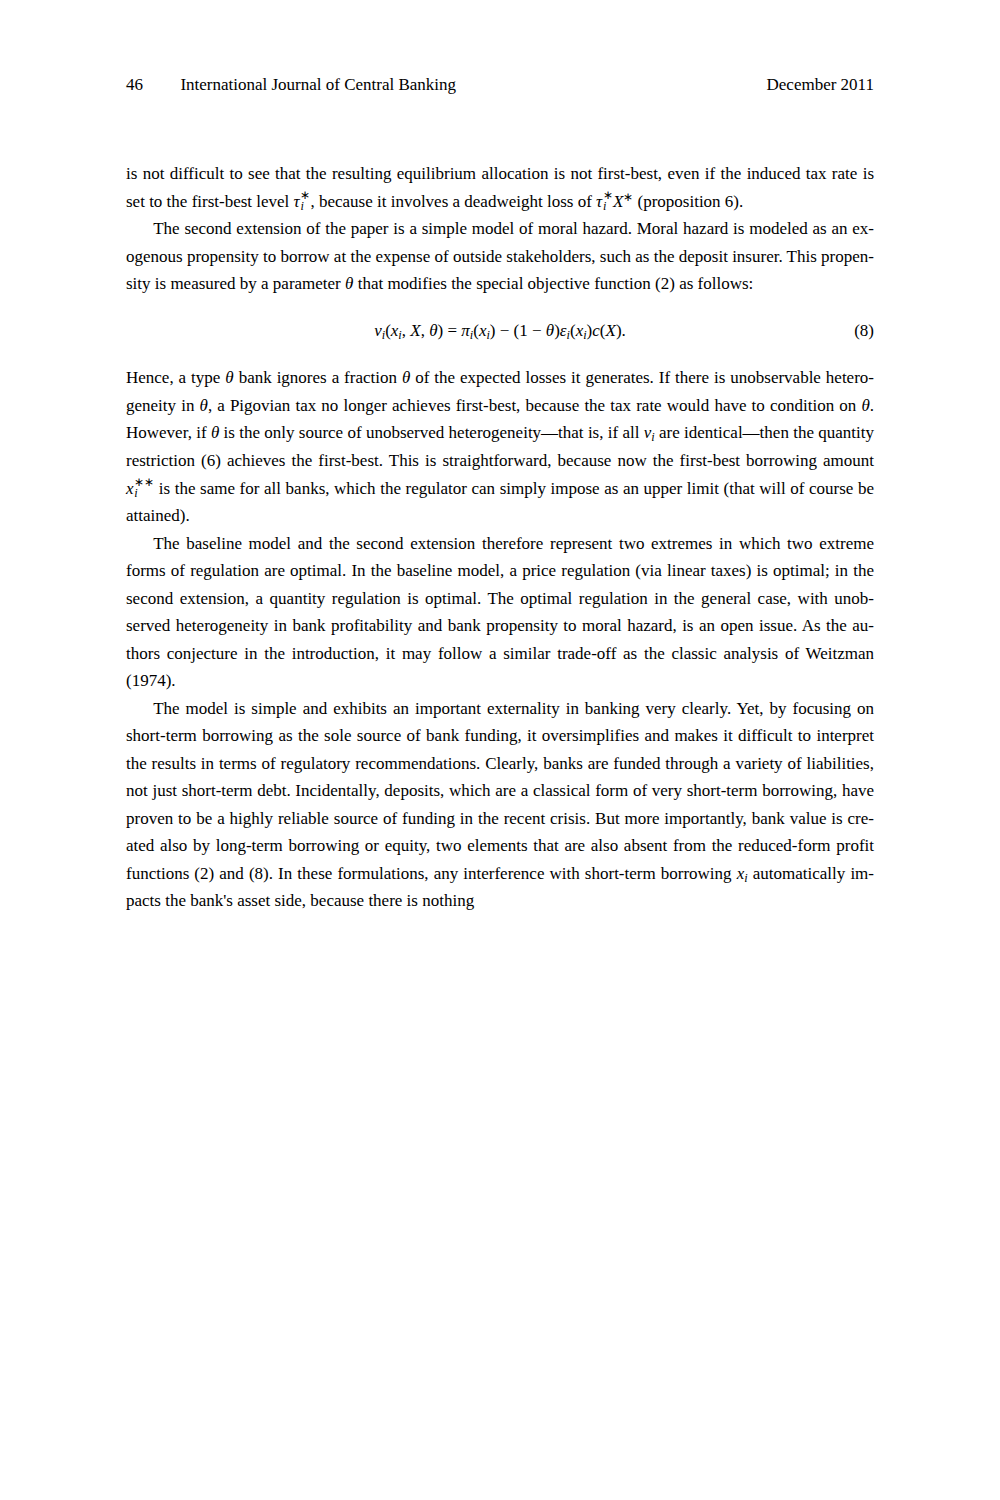46 International Journal of Central Banking December 2011
is not difficult to see that the resulting equilibrium allocation is not first-best, even if the induced tax rate is set to the first-best level τ∗i, because it involves a deadweight loss of τ∗i X∗ (proposition 6).
The second extension of the paper is a simple model of moral hazard. Moral hazard is modeled as an exogenous propensity to borrow at the expense of outside stakeholders, such as the deposit insurer. This propensity is measured by a parameter θ that modifies the special objective function (2) as follows:
vi(xi, X, θ) = πi(xi) − (1 − θ)εi(xi)c(X). (8)
Hence, a type θ bank ignores a fraction θ of the expected losses it generates. If there is unobservable heterogeneity in θ, a Pigovian tax no longer achieves first-best, because the tax rate would have to condition on θ. However, if θ is the only source of unobserved heterogeneity—that is, if all vi are identical—then the quantity restriction (6) achieves the first-best. This is straightforward, because now the first-best borrowing amount x∗∗i is the same for all banks, which the regulator can simply impose as an upper limit (that will of course be attained).
The baseline model and the second extension therefore represent two extremes in which two extreme forms of regulation are optimal. In the baseline model, a price regulation (via linear taxes) is optimal; in the second extension, a quantity regulation is optimal. The optimal regulation in the general case, with unobserved heterogeneity in bank profitability and bank propensity to moral hazard, is an open issue. As the authors conjecture in the introduction, it may follow a similar trade-off as the classic analysis of Weitzman (1974).
The model is simple and exhibits an important externality in banking very clearly. Yet, by focusing on short-term borrowing as the sole source of bank funding, it oversimplifies and makes it difficult to interpret the results in terms of regulatory recommendations. Clearly, banks are funded through a variety of liabilities, not just short-term debt. Incidentally, deposits, which are a classical form of very short-term borrowing, have proven to be a highly reliable source of funding in the recent crisis. But more importantly, bank value is created also by long-term borrowing or equity, two elements that are also absent from the reduced-form profit functions (2) and (8). In these formulations, any interference with short-term borrowing xi automatically impacts the bank's asset side, because there is nothing